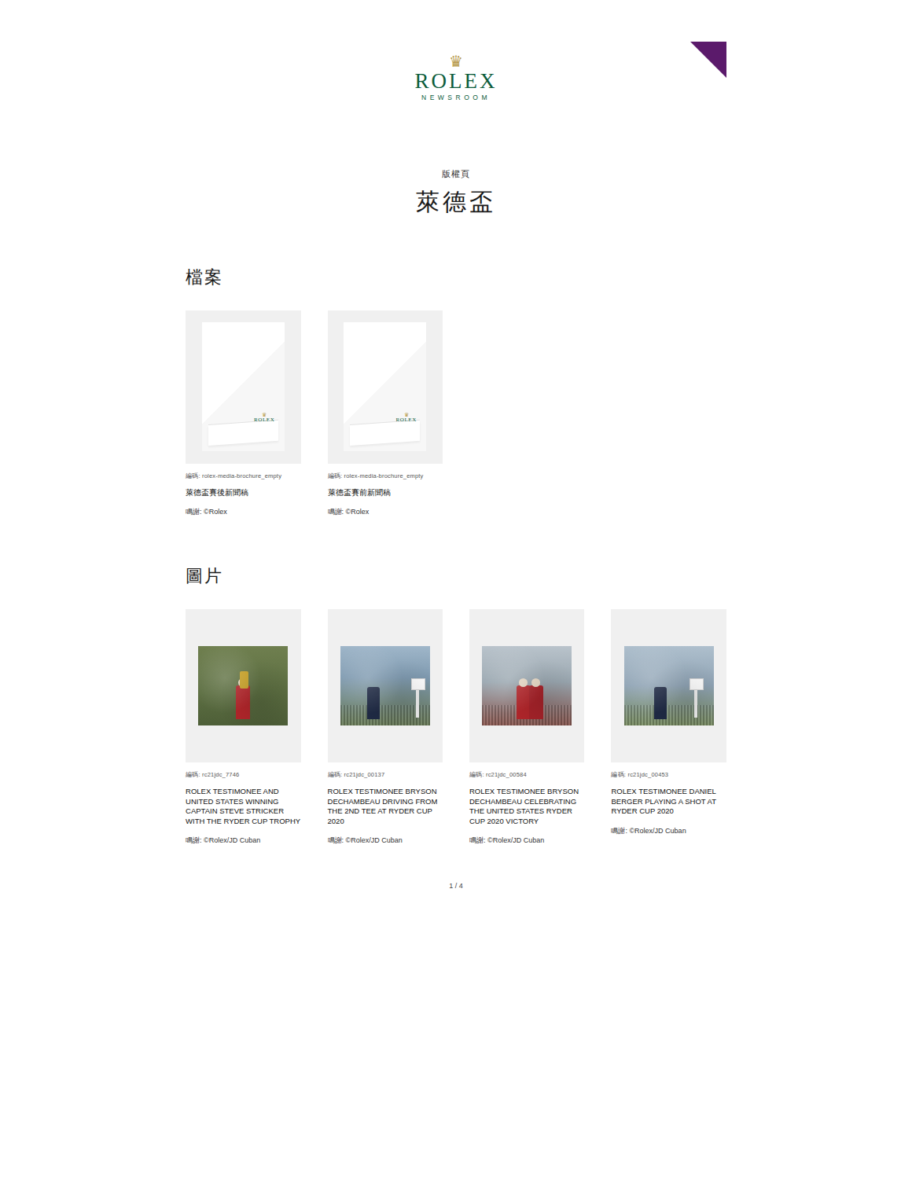♛ ROLEX NEWSROOM
版權頁
萊德盃
檔案
♛ROLEX
編碼: rolex-media-brochure_empty
萊德盃賽後新聞稿
鳴謝: ©Rolex
♛ROLEX
編碼: rolex-media-brochure_empty
萊德盃賽前新聞稿
鳴謝: ©Rolex
圖片
編碼: rc21jdc_7746
Rolex Testimonee and United States winning captain Steve Stricker with the Ryder Cup trophy
鳴謝: ©Rolex/JD Cuban
編碼: rc21jdc_00137
Rolex Testimonee Bryson DeChambeau driving from the 2nd tee at Ryder Cup 2020
鳴謝: ©Rolex/JD Cuban
編碼: rc21jdc_00584
Rolex Testimonee Bryson DeChambeau celebrating the United States Ryder Cup 2020 victory
鳴謝: ©Rolex/JD Cuban
編碼: rc21jdc_00453
Rolex Testimonee Daniel Berger playing a shot at Ryder Cup 2020
鳴謝: ©Rolex/JD Cuban
1 / 4